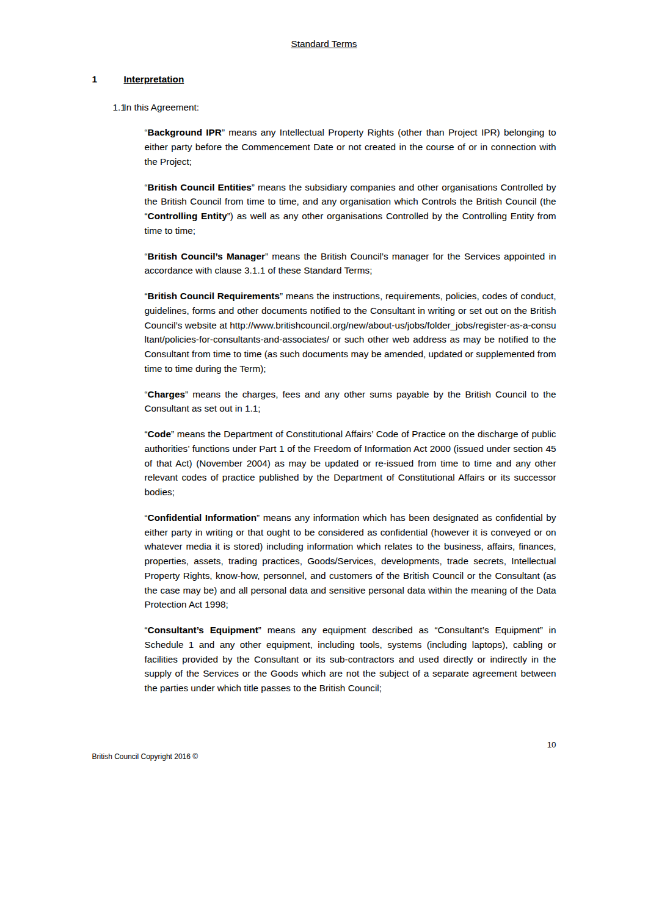Standard Terms
1 Interpretation
1.1 In this Agreement:
“Background IPR” means any Intellectual Property Rights (other than Project IPR) belonging to either party before the Commencement Date or not created in the course of or in connection with the Project;
“British Council Entities” means the subsidiary companies and other organisations Controlled by the British Council from time to time, and any organisation which Controls the British Council (the “Controlling Entity”) as well as any other organisations Controlled by the Controlling Entity from time to time;
“British Council’s Manager” means the British Council’s manager for the Services appointed in accordance with clause 3.1.1 of these Standard Terms;
“British Council Requirements” means the instructions, requirements, policies, codes of conduct, guidelines, forms and other documents notified to the Consultant in writing or set out on the British Council’s website at http://www.britishcouncil.org/new/about-us/jobs/folder_jobs/register-as-a-consultant/policies-for-consultants-and-associates/ or such other web address as may be notified to the Consultant from time to time (as such documents may be amended, updated or supplemented from time to time during the Term);
“Charges” means the charges, fees and any other sums payable by the British Council to the Consultant as set out in 1.1;
“Code” means the Department of Constitutional Affairs’ Code of Practice on the discharge of public authorities’ functions under Part 1 of the Freedom of Information Act 2000 (issued under section 45 of that Act) (November 2004) as may be updated or re-issued from time to time and any other relevant codes of practice published by the Department of Constitutional Affairs or its successor bodies;
“Confidential Information” means any information which has been designated as confidential by either party in writing or that ought to be considered as confidential (however it is conveyed or on whatever media it is stored) including information which relates to the business, affairs, finances, properties, assets, trading practices, Goods/Services, developments, trade secrets, Intellectual Property Rights, know-how, personnel, and customers of the British Council or the Consultant (as the case may be) and all personal data and sensitive personal data within the meaning of the Data Protection Act 1998;
“Consultant’s Equipment” means any equipment described as “Consultant’s Equipment” in Schedule 1 and any other equipment, including tools, systems (including laptops), cabling or facilities provided by the Consultant or its sub-contractors and used directly or indirectly in the supply of the Services or the Goods which are not the subject of a separate agreement between the parties under which title passes to the British Council;
10 British Council Copyright 2016 ©